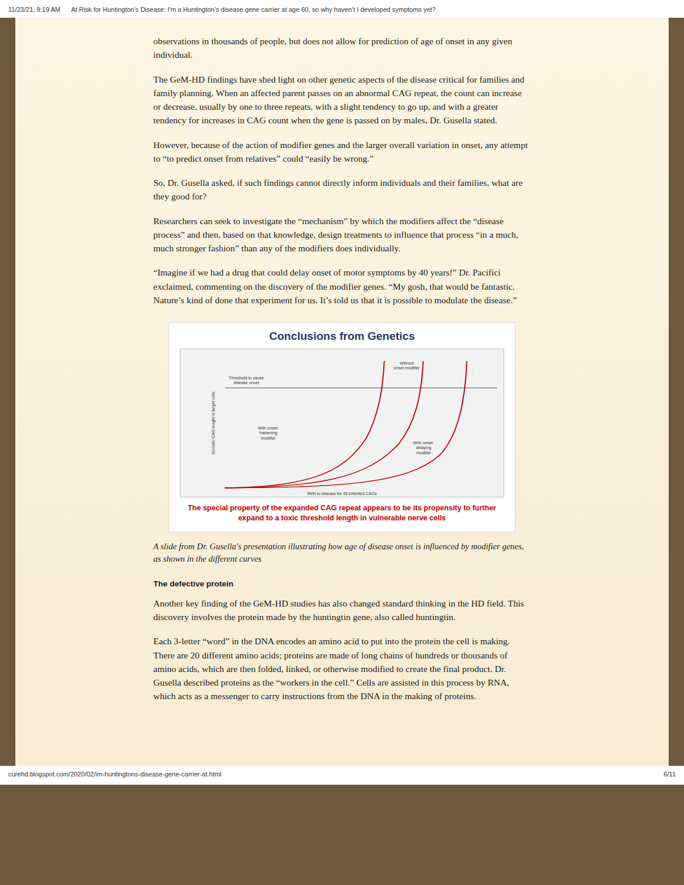11/23/21, 9:19 AM At Risk for Huntington's Disease: I'm a Huntington’s disease gene carrier at age 60, so why haven’t I developed symptoms yet?
observations in thousands of people, but does not allow for prediction of age of onset in any given individual.
The GeM-HD findings have shed light on other genetic aspects of the disease critical for families and family planning. When an affected parent passes on an abnormal CAG repeat, the count can increase or decrease, usually by one to three repeats, with a slight tendency to go up, and with a greater tendency for increases in CAG count when the gene is passed on by males, Dr. Gusella stated.
However, because of the action of modifier genes and the larger overall variation in onset, any attempt to “to predict onset from relatives” could “easily be wrong.”
So, Dr. Gusella asked, if such findings cannot directly inform individuals and their families, what are they good for?
Researchers can seek to investigate the “mechanism” by which the modifiers affect the “disease process” and then, based on that knowledge, design treatments to influence that process “in a much, much stronger fashion” than any of the modifiers does individually.
“Imagine if we had a drug that could delay onset of motor symptoms by 40 years!” Dr. Pacifici exclaimed, commenting on the discovery of the modifier genes. “My gosh, that would be fantastic. Nature’s kind of done that experiment for us. It’s told us that it is possible to modulate the disease.”
Conclusions from Genetics
Somatic CAG length in target cells
Threshold to cause
disease onset
Without
onset modifier
With onset-
hastening
modifier
With onset-
delaying
modifier
Birth to disease for 45 inherited CAGs
The special property of the expanded CAG repeat appears to be its propensity to further expand to a toxic threshold length in vulnerable nerve cells
A slide from Dr. Gusella's presentation illustrating how age of disease onset is influenced by modifier genes, as shown in the different curves
The defective protein
Another key finding of the GeM-HD studies has also changed standard thinking in the HD field. This discovery involves the protein made by the huntingtin gene, also called huntingtin.
Each 3-letter “word” in the DNA encodes an amino acid to put into the protein the cell is making. There are 20 different amino acids; proteins are made of long chains of hundreds or thousands of amino acids, which are then folded, linked, or otherwise modified to create the final product. Dr. Gusella described proteins as the “workers in the cell.” Cells are assisted in this process by RNA, which acts as a messenger to carry instructions from the DNA in the making of proteins.
curehd.blogspot.com/2020/02/im-huntingtons-disease-gene-carrier-at.html 6/11